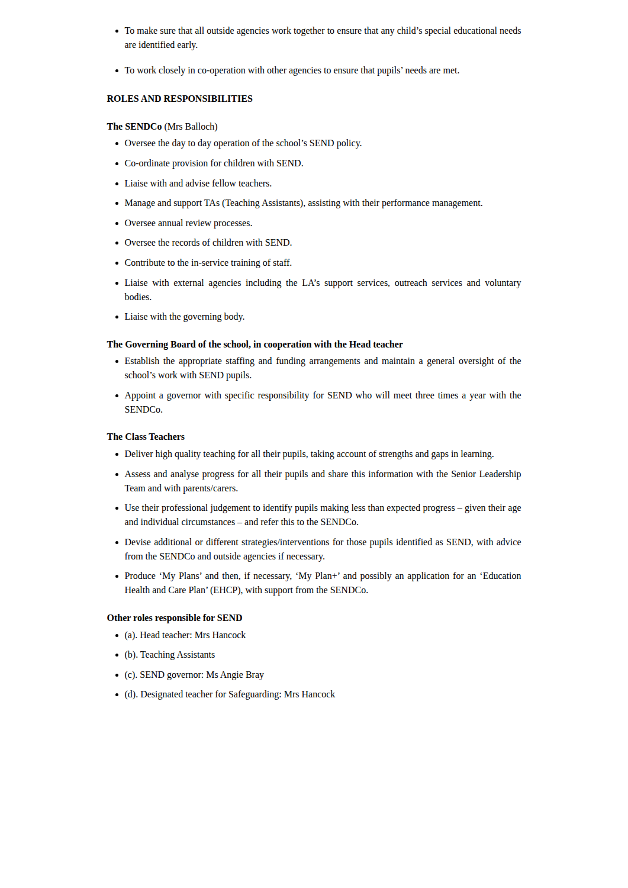To make sure that all outside agencies work together to ensure that any child’s special educational needs are identified early.
To work closely in co-operation with other agencies to ensure that pupils’ needs are met.
Roles and Responsibilities
The SENDCo (Mrs Balloch)
Oversee the day to day operation of the school’s SEND policy.
Co-ordinate provision for children with SEND.
Liaise with and advise fellow teachers.
Manage and support TAs (Teaching Assistants), assisting with their performance management.
Oversee annual review processes.
Oversee the records of children with SEND.
Contribute to the in-service training of staff.
Liaise with external agencies including the LA’s support services, outreach services and voluntary bodies.
Liaise with the governing body.
The Governing Board of the school, in cooperation with the Head teacher
Establish the appropriate staffing and funding arrangements and maintain a general oversight of the school’s work with SEND pupils.
Appoint a governor with specific responsibility for SEND who will meet three times a year with the SENDCo.
The Class Teachers
Deliver high quality teaching for all their pupils, taking account of strengths and gaps in learning.
Assess and analyse progress for all their pupils and share this information with the Senior Leadership Team and with parents/carers.
Use their professional judgement to identify pupils making less than expected progress – given their age and individual circumstances – and refer this to the SENDCo.
Devise additional or different strategies/interventions for those pupils identified as SEND, with advice from the SENDCo and outside agencies if necessary.
Produce ‘My Plans’ and then, if necessary, ‘My Plan+’ and possibly an application for an ‘Education Health and Care Plan’ (EHCP), with support from the SENDCo.
Other roles responsible for SEND
(a). Head teacher: Mrs Hancock
(b). Teaching Assistants
(c). SEND governor: Ms Angie Bray
(d). Designated teacher for Safeguarding: Mrs Hancock